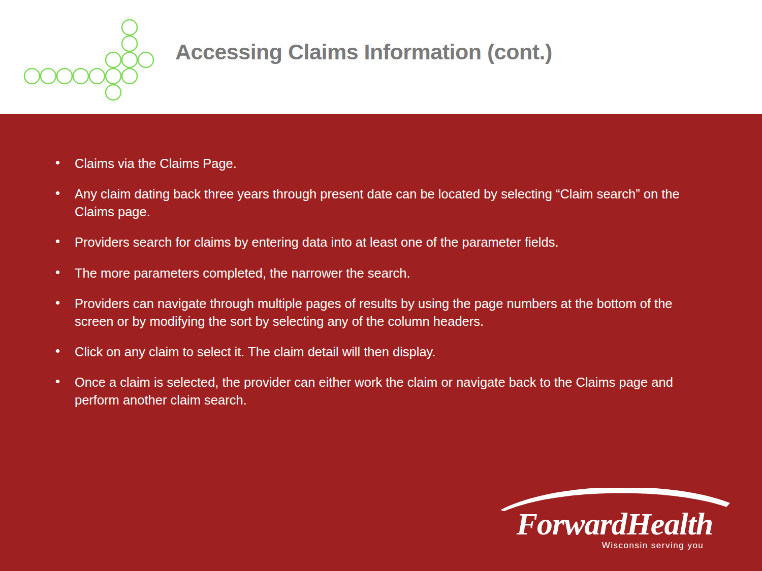Accessing Claims Information (cont.)
Claims via the Claims Page.
Any claim dating back three years through present date can be located by selecting “Claim search” on the Claims page.
Providers search for claims by entering data into at least one of the parameter fields.
The more parameters completed, the narrower the search.
Providers can navigate through multiple pages of results by using the page numbers at the bottom of the screen or by modifying the sort by selecting any of the column headers.
Click on any claim to select it. The claim detail will then display.
Once a claim is selected, the provider can either work the claim or navigate back to the Claims page and perform another claim search.
ForwardHealth
Wisconsin serving you